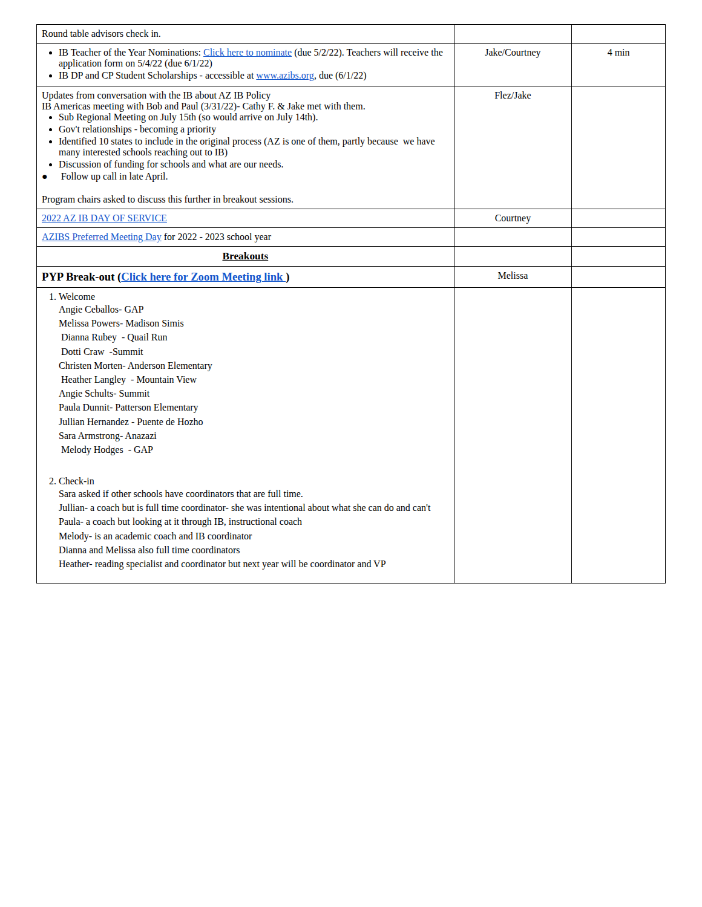| Round table advisors check in. | | |
| IB Teacher of the Year Nominations: Click here to nominate (due 5/2/22). Teachers will receive the application form on 5/4/22 (due 6/1/22) IB DP and CP Student Scholarships - accessible at www.azibs.org , due (6/1/22) | Jake/Courtney | 4 min |
| Updates from conversation with the IB about AZ IB Policy IB Americas meeting with Bob and Paul (3/31/22)- Cathy F. & Jake met with them. Sub Regional Meeting on July 15th (so would arrive on July 14th). Gov't relationships - becoming a priority Identified 10 states to include in the original process (AZ is one of them, partly because we have many interested schools reaching out to IB) Discussion of funding for schools and what are our needs. Follow up call in late April. Program chairs asked to discuss this further in breakout sessions. | Flez/Jake | |
| 2022 AZ IB DAY OF SERVICE | Courtney | |
| AZIBS Preferred Meeting Day for 2022 - 2023 school year | | |
| Breakouts | | |
| PYP Break-out ( Click here for Zoom Meeting link ) | Melissa | |
| Welcome Angie Ceballos- GAP Melissa Powers- Madison Simis Dianna Rubey - Quail Run Dotti Craw -Summit Christen Morten- Anderson Elementary Heather Langley - Mountain View Angie Schults- Summit Paula Dunnit- Patterson Elementary Jullian Hernandez - Puente de Hozho Sara Armstrong- Anazazi Melody Hodges - GAP Check-in Sara asked if other schools have coordinators that are full time. Jullian- a coach but is full time coordinator- she was intentional about what she can do and can't Paula- a coach but looking at it through IB, instructional coach Melody- is an academic coach and IB coordinator Dianna and Melissa also full time coordinators Heather- reading specialist and coordinator but next year will be coordinator and VP | | |